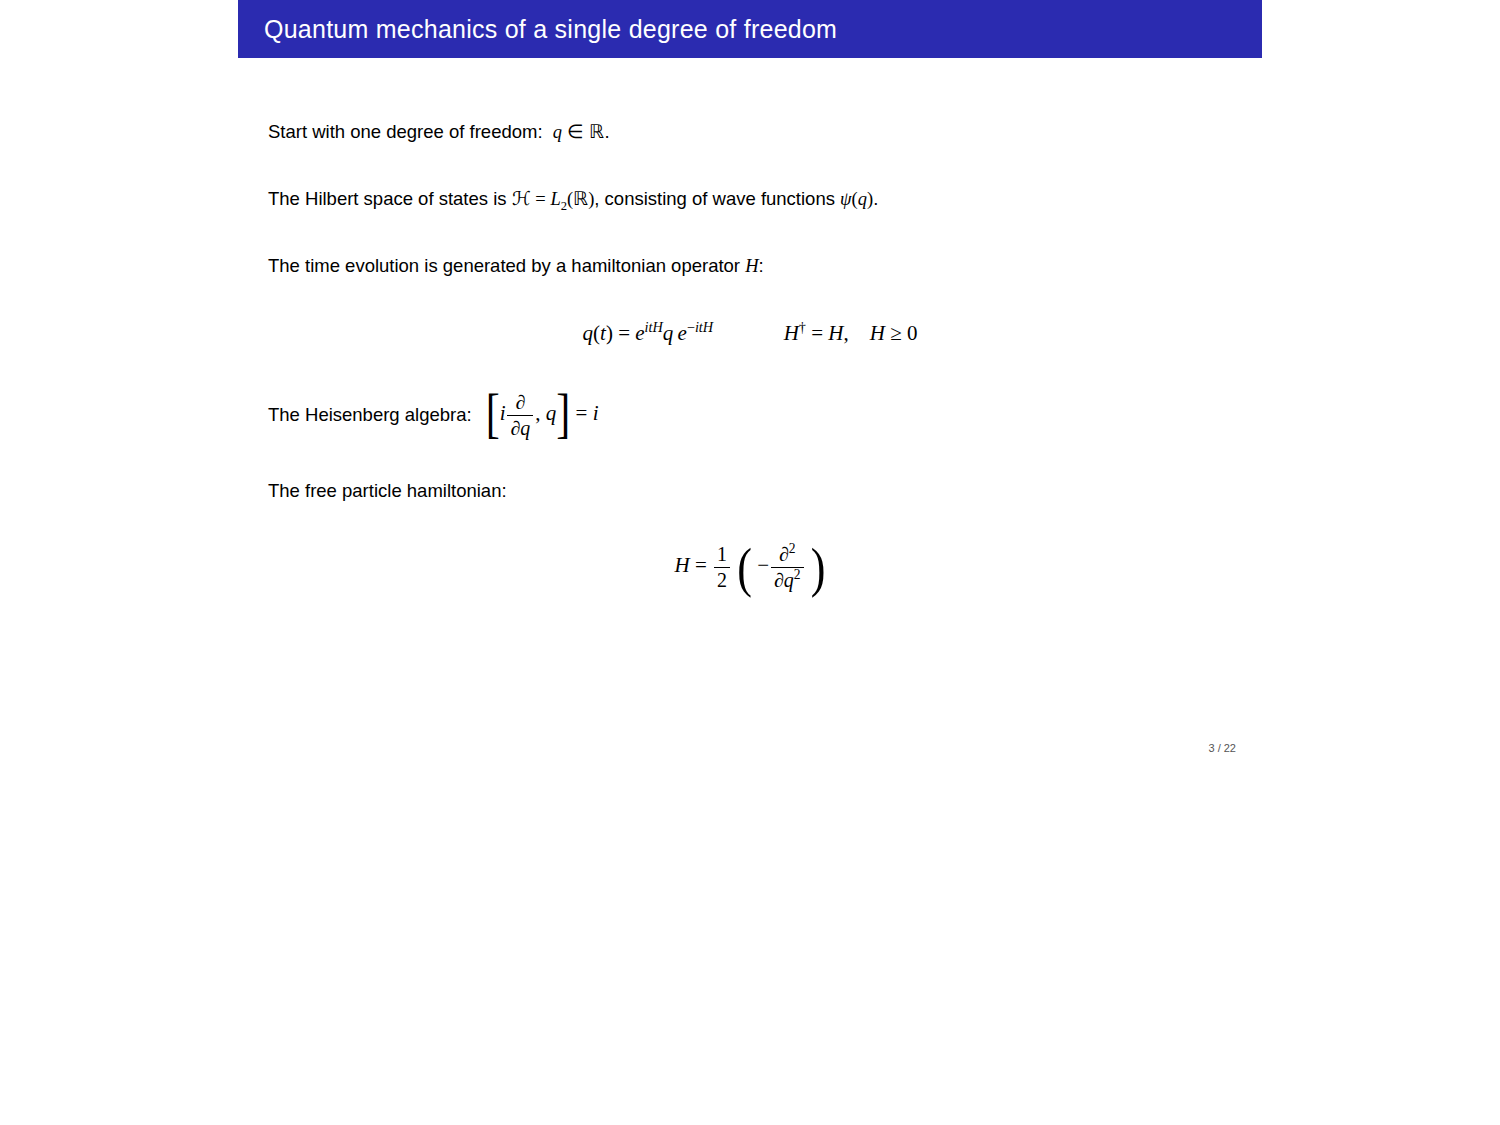Quantum mechanics of a single degree of freedom
Start with one degree of freedom: q ∈ ℝ.
The Hilbert space of states is ℋ = L2(ℝ), consisting of wave functions ψ(q).
The time evolution is generated by a hamiltonian operator H:
q(t) = eitHq e−itH H† = H, H ≥ 0
The Heisenberg algebra: [i∂∂q, q] = i
The free particle hamiltonian:
H = 12 ( −∂2∂q2 )
3 / 22